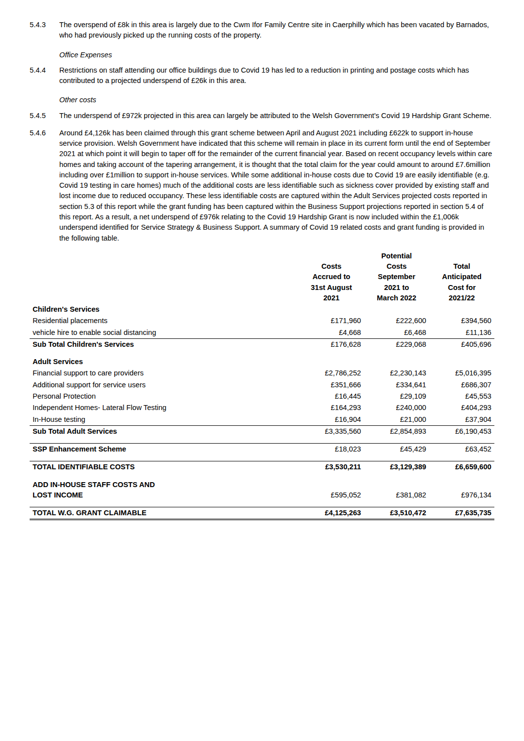5.4.3
The overspend of £8k in this area is largely due to the Cwm Ifor Family Centre site in Caerphilly which has been vacated by Barnados, who had previously picked up the running costs of the property.
Office Expenses
5.4.4
Restrictions on staff attending our office buildings due to Covid 19 has led to a reduction in printing and postage costs which has contributed to a projected underspend of £26k in this area.
Other costs
5.4.5
The underspend of £972k projected in this area can largely be attributed to the Welsh Government's Covid 19 Hardship Grant Scheme.
5.4.6
Around £4,126k has been claimed through this grant scheme between April and August 2021 including £622k to support in-house service provision. Welsh Government have indicated that this scheme will remain in place in its current form until the end of September 2021 at which point it will begin to taper off for the remainder of the current financial year. Based on recent occupancy levels within care homes and taking account of the tapering arrangement, it is thought that the total claim for the year could amount to around £7.6million including over £1million to support in-house services. While some additional in-house costs due to Covid 19 are easily identifiable (e.g. Covid 19 testing in care homes) much of the additional costs are less identifiable such as sickness cover provided by existing staff and lost income due to reduced occupancy. These less identifiable costs are captured within the Adult Services projected costs reported in section 5.3 of this report while the grant funding has been captured within the Business Support projections reported in section 5.4 of this report. As a result, a net underspend of £976k relating to the Covid 19 Hardship Grant is now included within the £1,006k underspend identified for Service Strategy & Business Support. A summary of Covid 19 related costs and grant funding is provided in the following table.
| | Costs Accrued to 31st August 2021 | Potential Costs September 2021 to March 2022 | Total Anticipated Cost for 2021/22 |
| --- | --- | --- | --- |
| Children's Services | | | |
| Residential placements | £171,960 | £222,600 | £394,560 |
| vehicle hire to enable social distancing | £4,668 | £6,468 | £11,136 |
| Sub Total Children's Services | £176,628 | £229,068 | £405,696 |
| Adult Services | | | |
| Financial support to care providers | £2,786,252 | £2,230,143 | £5,016,395 |
| Additional support for service users | £351,666 | £334,641 | £686,307 |
| Personal Protection | £16,445 | £29,109 | £45,553 |
| Independent Homes- Lateral Flow Testing | £164,293 | £240,000 | £404,293 |
| In-House testing | £16,904 | £21,000 | £37,904 |
| Sub Total Adult Services | £3,335,560 | £2,854,893 | £6,190,453 |
| SSP Enhancement Scheme | £18,023 | £45,429 | £63,452 |
| TOTAL IDENTIFIABLE COSTS | £3,530,211 | £3,129,389 | £6,659,600 |
| ADD IN-HOUSE STAFF COSTS AND LOST INCOME | £595,052 | £381,082 | £976,134 |
| TOTAL W.G. GRANT CLAIMABLE | £4,125,263 | £3,510,472 | £7,635,735 |